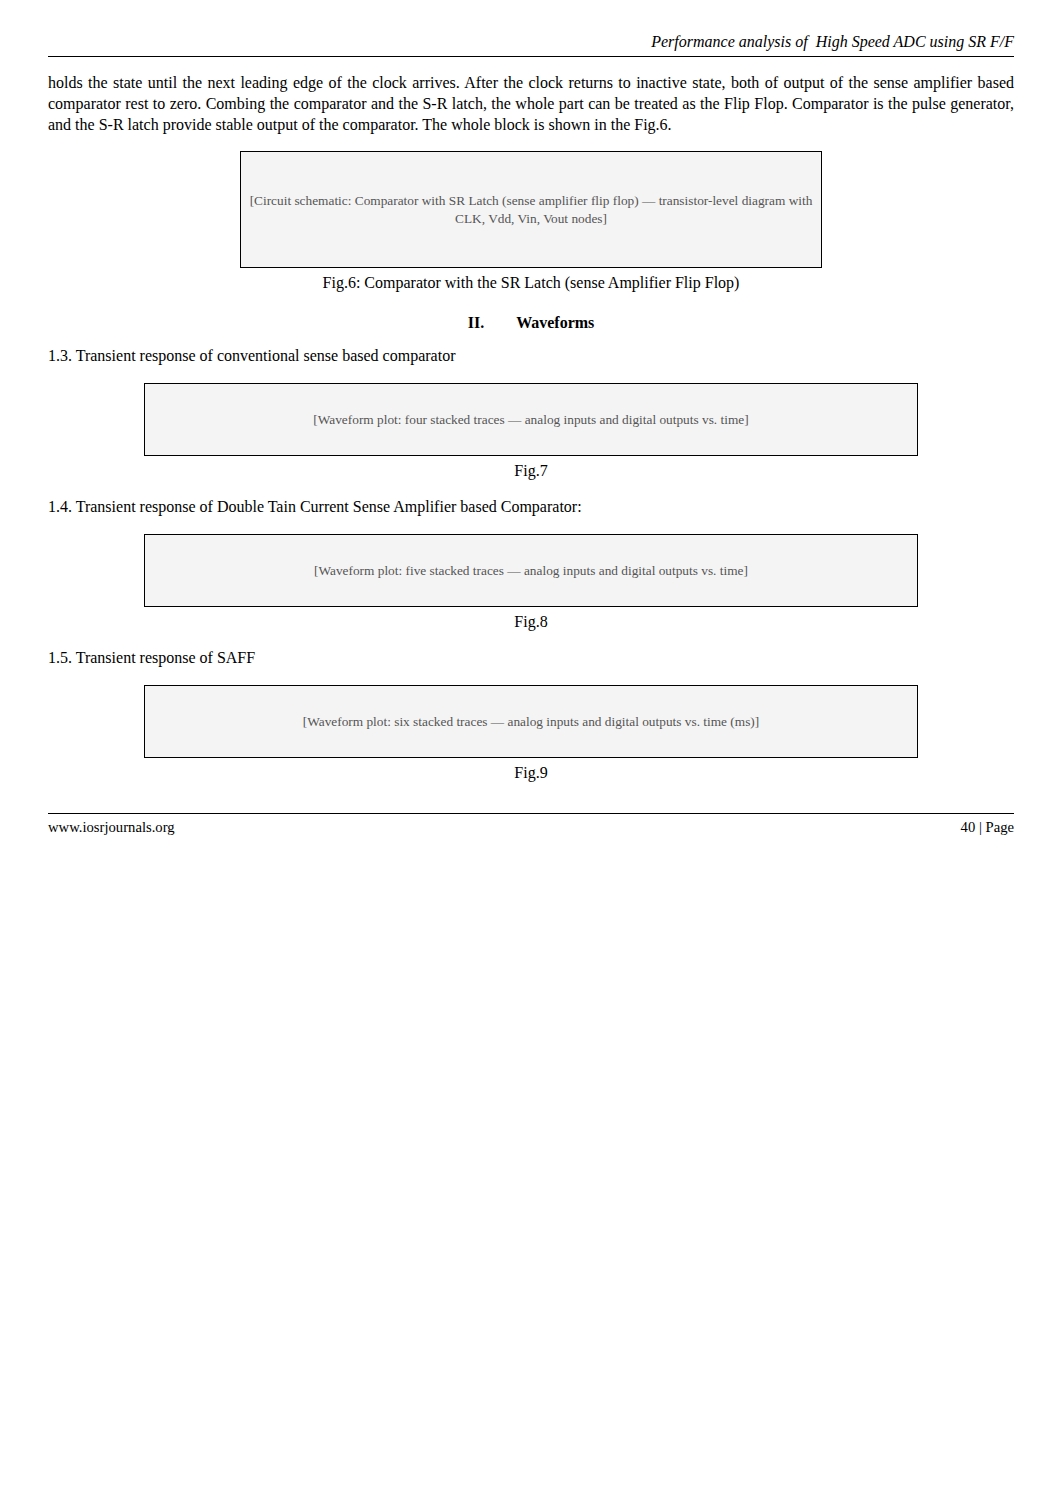Performance analysis of High Speed ADC using SR F/F
holds the state until the next leading edge of the clock arrives. After the clock returns to inactive state, both of output of the sense amplifier based comparator rest to zero. Combing the comparator and the S-R latch, the whole part can be treated as the Flip Flop. Comparator is the pulse generator, and the S-R latch provide stable output of the comparator. The whole block is shown in the Fig.6.
[Circuit schematic: Comparator with SR Latch (sense amplifier flip flop) — transistor-level diagram with CLK, Vdd, Vin, Vout nodes]
Fig.6: Comparator with the SR Latch (sense Amplifier Flip Flop)
II. Waveforms
1.3. Transient response of conventional sense based comparator
[Waveform plot: four stacked traces — analog inputs and digital outputs vs. time]
Fig.7
1.4. Transient response of Double Tain Current Sense Amplifier based Comparator:
[Waveform plot: five stacked traces — analog inputs and digital outputs vs. time]
Fig.8
1.5. Transient response of SAFF
[Waveform plot: six stacked traces — analog inputs and digital outputs vs. time (ms)]
Fig.9
www.iosrjournals.org 40 | Page